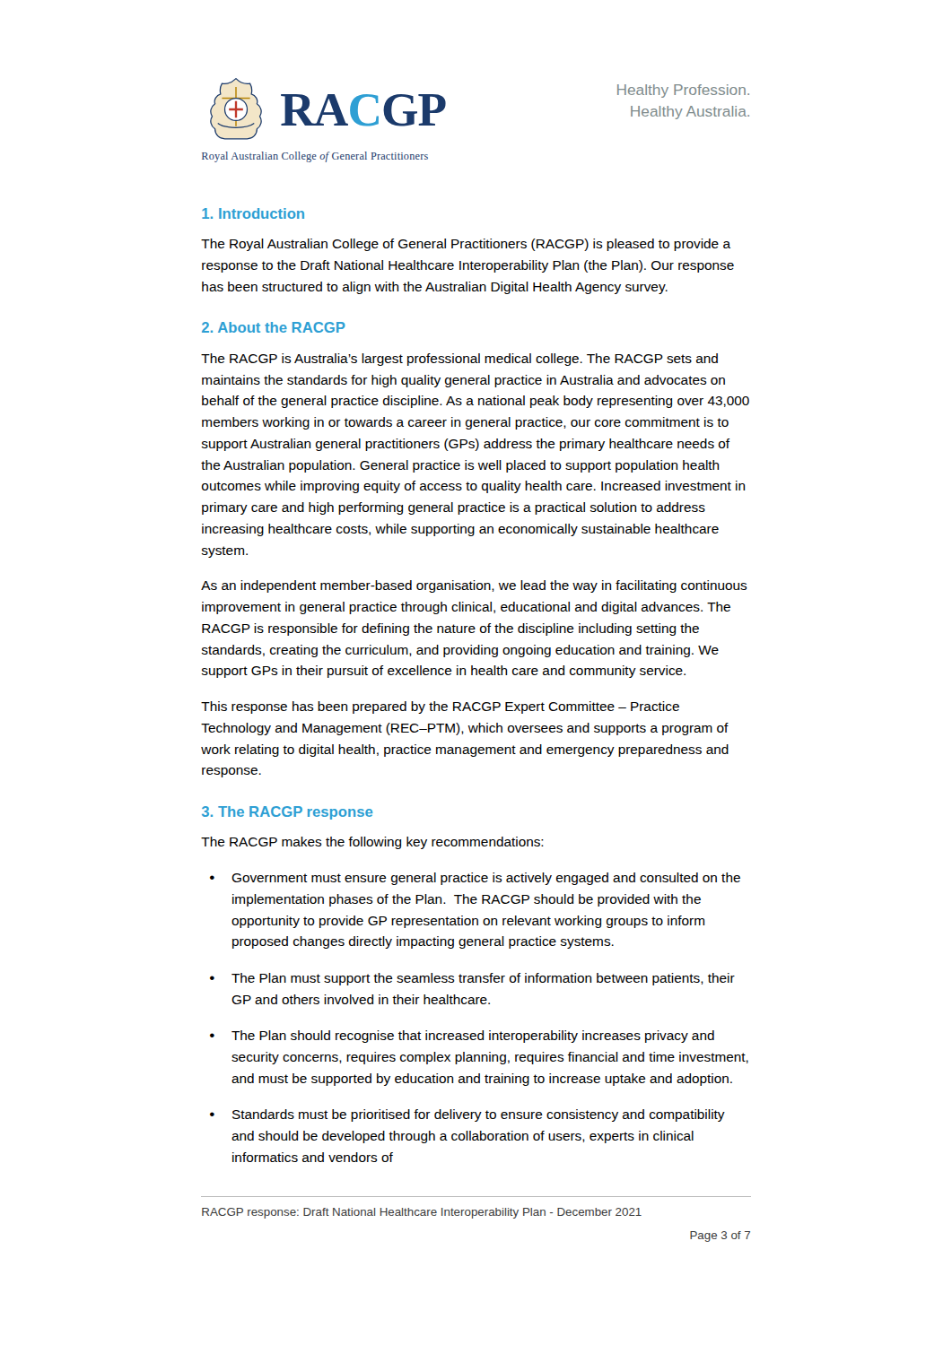RACGP
Royal Australian College of General Practitioners
Healthy Profession.
Healthy Australia.
1. Introduction
The Royal Australian College of General Practitioners (RACGP) is pleased to provide a response to the Draft National Healthcare Interoperability Plan (the Plan). Our response has been structured to align with the Australian Digital Health Agency survey.
2. About the RACGP
The RACGP is Australia’s largest professional medical college. The RACGP sets and maintains the standards for high quality general practice in Australia and advocates on behalf of the general practice discipline. As a national peak body representing over 43,000 members working in or towards a career in general practice, our core commitment is to support Australian general practitioners (GPs) address the primary healthcare needs of the Australian population. General practice is well placed to support population health outcomes while improving equity of access to quality health care. Increased investment in primary care and high performing general practice is a practical solution to address increasing healthcare costs, while supporting an economically sustainable healthcare system.
As an independent member-based organisation, we lead the way in facilitating continuous improvement in general practice through clinical, educational and digital advances. The RACGP is responsible for defining the nature of the discipline including setting the standards, creating the curriculum, and providing ongoing education and training. We support GPs in their pursuit of excellence in health care and community service.
This response has been prepared by the RACGP Expert Committee – Practice Technology and Management (REC–PTM), which oversees and supports a program of work relating to digital health, practice management and emergency preparedness and response.
3. The RACGP response
The RACGP makes the following key recommendations:
Government must ensure general practice is actively engaged and consulted on the implementation phases of the Plan. The RACGP should be provided with the opportunity to provide GP representation on relevant working groups to inform proposed changes directly impacting general practice systems.
The Plan must support the seamless transfer of information between patients, their GP and others involved in their healthcare.
The Plan should recognise that increased interoperability increases privacy and security concerns, requires complex planning, requires financial and time investment, and must be supported by education and training to increase uptake and adoption.
Standards must be prioritised for delivery to ensure consistency and compatibility and should be developed through a collaboration of users, experts in clinical informatics and vendors of
RACGP response: Draft National Healthcare Interoperability Plan - December 2021 Page 3 of 7